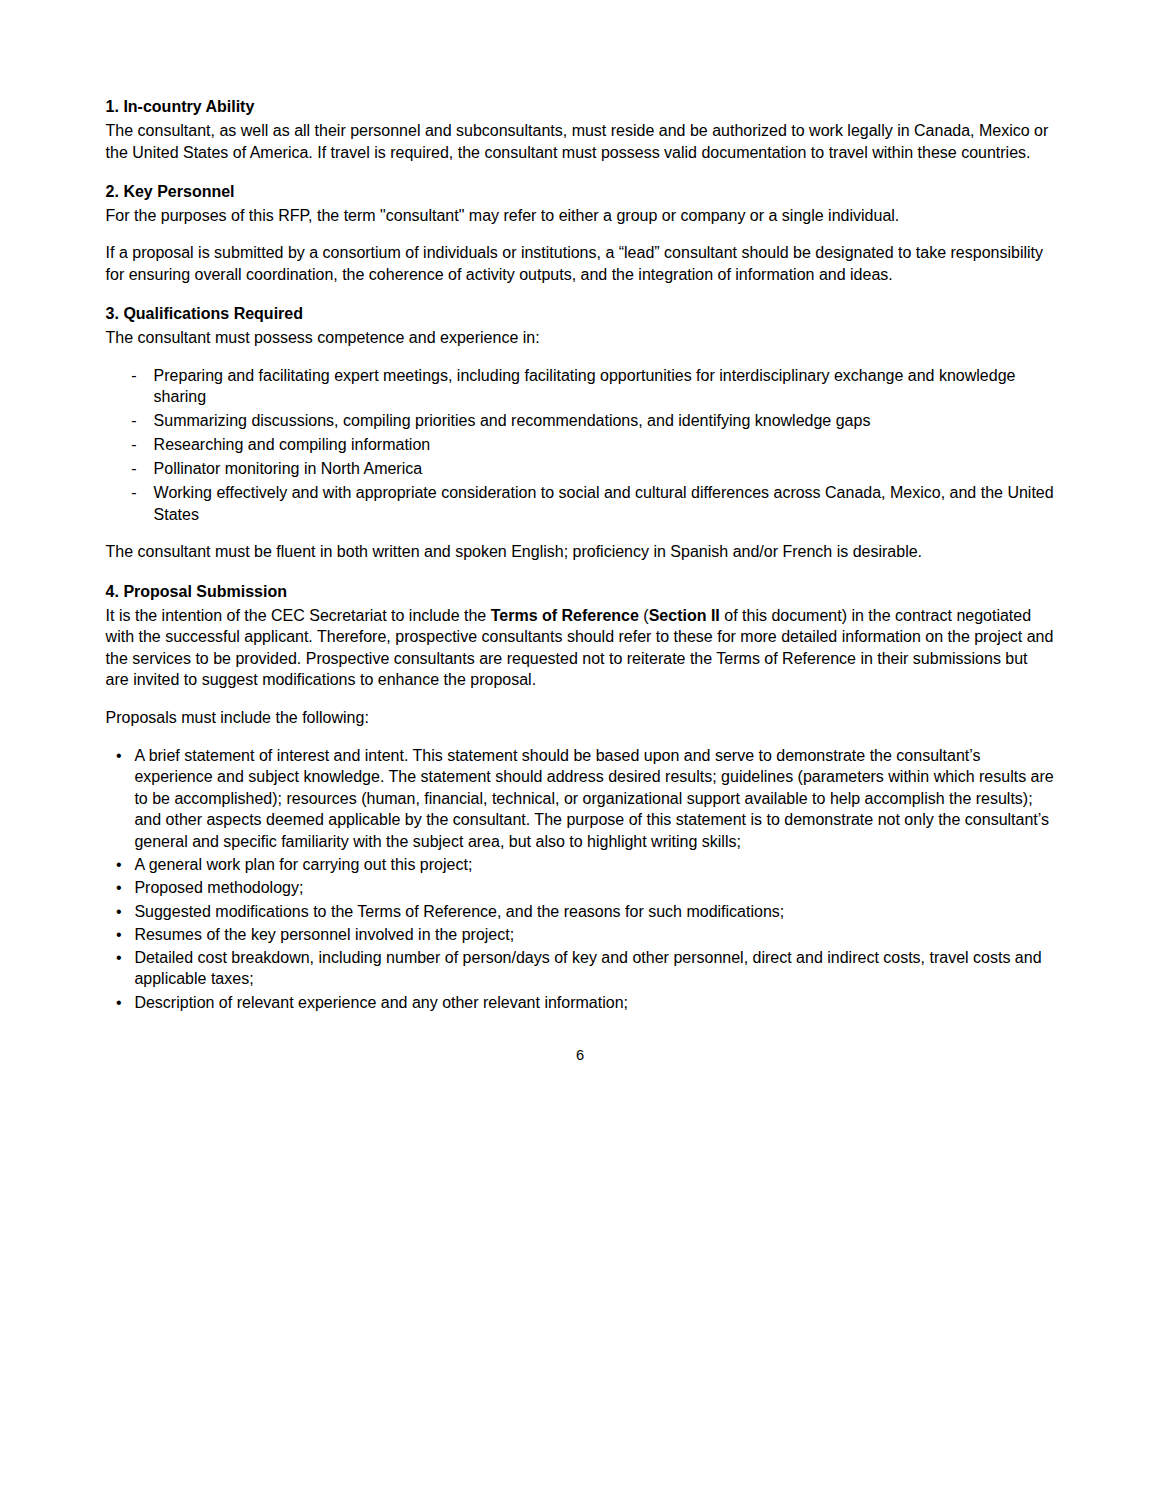1. In-country Ability
The consultant, as well as all their personnel and subconsultants, must reside and be authorized to work legally in Canada, Mexico or the United States of America. If travel is required, the consultant must possess valid documentation to travel within these countries.
2. Key Personnel
For the purposes of this RFP, the term "consultant" may refer to either a group or company or a single individual.
If a proposal is submitted by a consortium of individuals or institutions, a “lead” consultant should be designated to take responsibility for ensuring overall coordination, the coherence of activity outputs, and the integration of information and ideas.
3. Qualifications Required
The consultant must possess competence and experience in:
Preparing and facilitating expert meetings, including facilitating opportunities for interdisciplinary exchange and knowledge sharing
Summarizing discussions, compiling priorities and recommendations, and identifying knowledge gaps
Researching and compiling information
Pollinator monitoring in North America
Working effectively and with appropriate consideration to social and cultural differences across Canada, Mexico, and the United States
The consultant must be fluent in both written and spoken English; proficiency in Spanish and/or French is desirable.
4. Proposal Submission
It is the intention of the CEC Secretariat to include the Terms of Reference (Section II of this document) in the contract negotiated with the successful applicant. Therefore, prospective consultants should refer to these for more detailed information on the project and the services to be provided. Prospective consultants are requested not to reiterate the Terms of Reference in their submissions but are invited to suggest modifications to enhance the proposal.
Proposals must include the following:
A brief statement of interest and intent. This statement should be based upon and serve to demonstrate the consultant’s experience and subject knowledge. The statement should address desired results; guidelines (parameters within which results are to be accomplished); resources (human, financial, technical, or organizational support available to help accomplish the results); and other aspects deemed applicable by the consultant. The purpose of this statement is to demonstrate not only the consultant’s general and specific familiarity with the subject area, but also to highlight writing skills;
A general work plan for carrying out this project;
Proposed methodology;
Suggested modifications to the Terms of Reference, and the reasons for such modifications;
Resumes of the key personnel involved in the project;
Detailed cost breakdown, including number of person/days of key and other personnel, direct and indirect costs, travel costs and applicable taxes;
Description of relevant experience and any other relevant information;
6